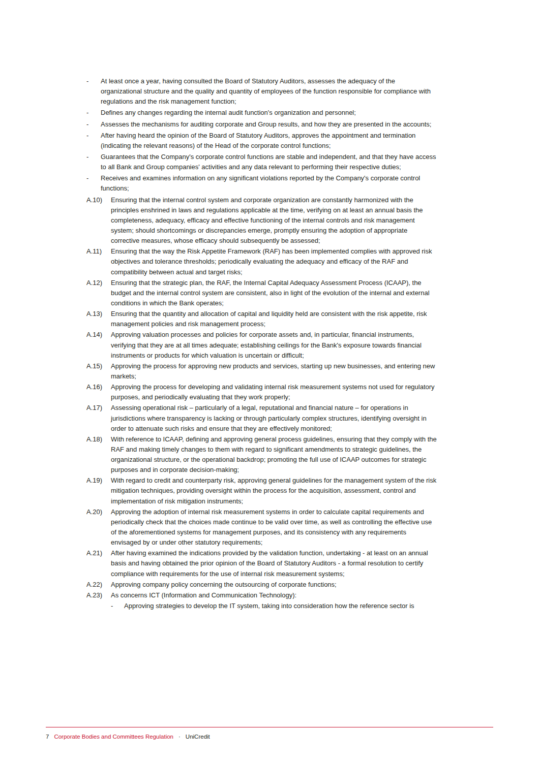At least once a year, having consulted the Board of Statutory Auditors, assesses the adequacy of the organizational structure and the quality and quantity of employees of the function responsible for compliance with regulations and the risk management function;
Defines any changes regarding the internal audit function's organization and personnel;
Assesses the mechanisms for auditing corporate and Group results, and how they are presented in the accounts;
After having heard the opinion of the Board of Statutory Auditors, approves the appointment and termination (indicating the relevant reasons) of the Head of the corporate control functions;
Guarantees that the Company's corporate control functions are stable and independent, and that they have access to all Bank and Group companies' activities and any data relevant to performing their respective duties;
Receives and examines information on any significant violations reported by the Company's corporate control functions;
A.10) Ensuring that the internal control system and corporate organization are constantly harmonized with the principles enshrined in laws and regulations applicable at the time, verifying on at least an annual basis the completeness, adequacy, efficacy and effective functioning of the internal controls and risk management system; should shortcomings or discrepancies emerge, promptly ensuring the adoption of appropriate corrective measures, whose efficacy should subsequently be assessed;
A.11) Ensuring that the way the Risk Appetite Framework (RAF) has been implemented complies with approved risk objectives and tolerance thresholds; periodically evaluating the adequacy and efficacy of the RAF and compatibility between actual and target risks;
A.12) Ensuring that the strategic plan, the RAF, the Internal Capital Adequacy Assessment Process (ICAAP), the budget and the internal control system are consistent, also in light of the evolution of the internal and external conditions in which the Bank operates;
A.13) Ensuring that the quantity and allocation of capital and liquidity held are consistent with the risk appetite, risk management policies and risk management process;
A.14) Approving valuation processes and policies for corporate assets and, in particular, financial instruments, verifying that they are at all times adequate; establishing ceilings for the Bank's exposure towards financial instruments or products for which valuation is uncertain or difficult;
A.15) Approving the process for approving new products and services, starting up new businesses, and entering new markets;
A.16) Approving the process for developing and validating internal risk measurement systems not used for regulatory purposes, and periodically evaluating that they work properly;
A.17) Assessing operational risk – particularly of a legal, reputational and financial nature – for operations in jurisdictions where transparency is lacking or through particularly complex structures, identifying oversight in order to attenuate such risks and ensure that they are effectively monitored;
A.18) With reference to ICAAP, defining and approving general process guidelines, ensuring that they comply with the RAF and making timely changes to them with regard to significant amendments to strategic guidelines, the organizational structure, or the operational backdrop; promoting the full use of ICAAP outcomes for strategic purposes and in corporate decision-making;
A.19) With regard to credit and counterparty risk, approving general guidelines for the management system of the risk mitigation techniques, providing oversight within the process for the acquisition, assessment, control and implementation of risk mitigation instruments;
A.20) Approving the adoption of internal risk measurement systems in order to calculate capital requirements and periodically check that the choices made continue to be valid over time, as well as controlling the effective use of the aforementioned systems for management purposes, and its consistency with any requirements envisaged by or under other statutory requirements;
A.21) After having examined the indications provided by the validation function, undertaking - at least on an annual basis and having obtained the prior opinion of the Board of Statutory Auditors - a formal resolution to certify compliance with requirements for the use of internal risk measurement systems;
A.22) Approving company policy concerning the outsourcing of corporate functions;
A.23) As concerns ICT (Information and Communication Technology):
Approving strategies to develop the IT system, taking into consideration how the reference sector is
7 Corporate Bodies and Committees Regulation · UniCredit